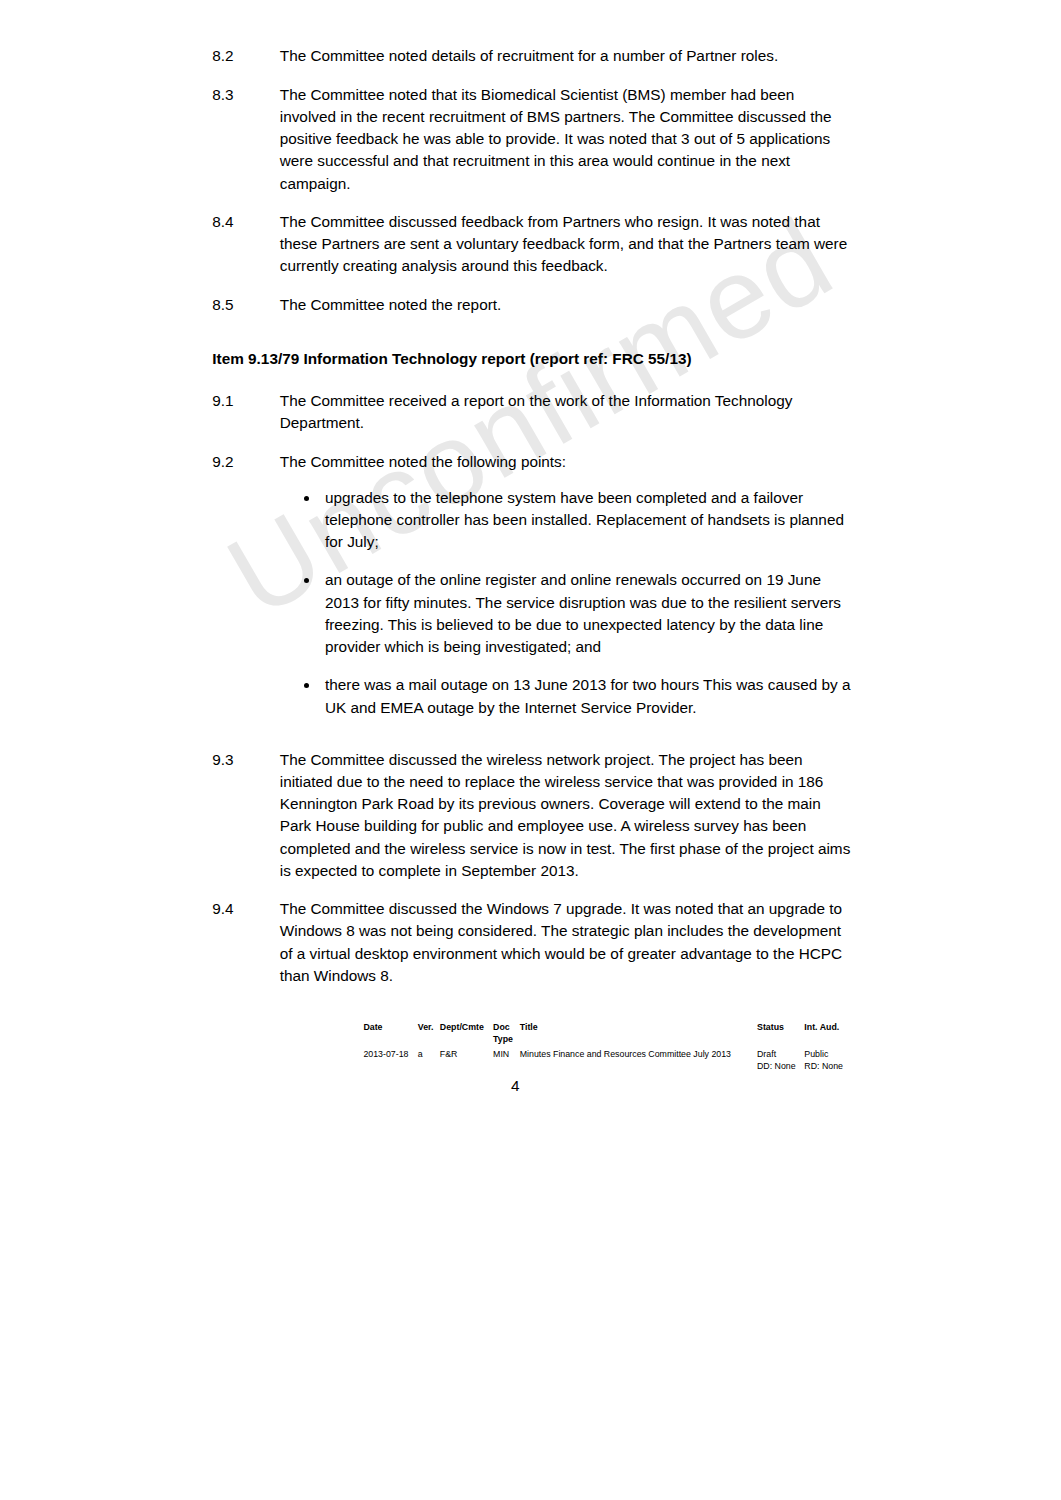Unconfirmed
8.2
The Committee noted details of recruitment for a number of Partner roles.
8.3
The Committee noted that its Biomedical Scientist (BMS) member had been involved in the recent recruitment of BMS partners. The Committee discussed the positive feedback he was able to provide. It was noted that 3 out of 5 applications were successful and that recruitment in this area would continue in the next campaign.
8.4
The Committee discussed feedback from Partners who resign. It was noted that these Partners are sent a voluntary feedback form, and that the Partners team were currently creating analysis around this feedback.
8.5
The Committee noted the report.
Item 9.13/79 Information Technology report (report ref: FRC 55/13)
9.1
The Committee received a report on the work of the Information Technology Department.
9.2
The Committee noted the following points:
upgrades to the telephone system have been completed and a failover telephone controller has been installed. Replacement of handsets is planned for July;
an outage of the online register and online renewals occurred on 19 June 2013 for fifty minutes. The service disruption was due to the resilient servers freezing. This is believed to be due to unexpected latency by the data line provider which is being investigated; and
there was a mail outage on 13 June 2013 for two hours This was caused by a UK and EMEA outage by the Internet Service Provider.
9.3
The Committee discussed the wireless network project. The project has been initiated due to the need to replace the wireless service that was provided in 186 Kennington Park Road by its previous owners. Coverage will extend to the main Park House building for public and employee use. A wireless survey has been completed and the wireless service is now in test. The first phase of the project aims is expected to complete in September 2013.
9.4
The Committee discussed the Windows 7 upgrade. It was noted that an upgrade to Windows 8 was not being considered. The strategic plan includes the development of a virtual desktop environment which would be of greater advantage to the HCPC than Windows 8.
| Date | Ver. | Dept/Cmte | Doc Type | Title | Status | Int. Aud. |
| --- | --- | --- | --- | --- | --- | --- |
| 2013-07-18 | a | F&R | MIN | Minutes Finance and Resources Committee July 2013 | Draft DD: None | Public RD: None |
4